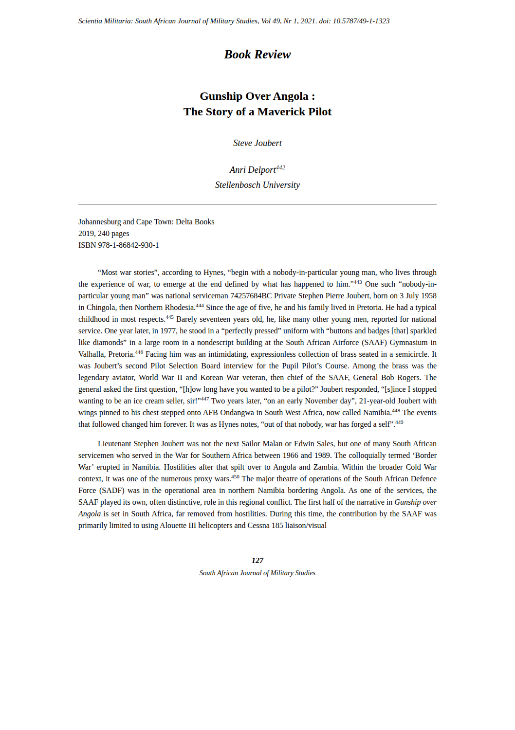Scientia Militaria: South African Journal of Military Studies, Vol 49, Nr 1, 2021. doi: 10.5787/49-1-1323
Book Review
Gunship Over Angola :
The Story of a Maverick Pilot
Steve Joubert
Anri Delport442
Stellenbosch University
Johannesburg and Cape Town: Delta Books
2019, 240 pages
ISBN 978-1-86842-930-1
“Most war stories”, according to Hynes, “begin with a nobody-in-particular young man, who lives through the experience of war, to emerge at the end defined by what has happened to him.”443 One such “nobody-in-particular young man” was national serviceman 74257684BC Private Stephen Pierre Joubert, born on 3 July 1958 in Chingola, then Northern Rhodesia.444 Since the age of five, he and his family lived in Pretoria. He had a typical childhood in most respects.445 Barely seventeen years old, he, like many other young men, reported for national service. One year later, in 1977, he stood in a “perfectly pressed” uniform with “buttons and badges [that] sparkled like diamonds” in a large room in a nondescript building at the South African Airforce (SAAF) Gymnasium in Valhalla, Pretoria.446 Facing him was an intimidating, expressionless collection of brass seated in a semicircle. It was Joubert’s second Pilot Selection Board interview for the Pupil Pilot’s Course. Among the brass was the legendary aviator, World War II and Korean War veteran, then chief of the SAAF, General Bob Rogers. The general asked the first question, “[h]ow long have you wanted to be a pilot?” Joubert responded, “[s]ince I stopped wanting to be an ice cream seller, sir!”447 Two years later, “on an early November day”, 21-year-old Joubert with wings pinned to his chest stepped onto AFB Ondangwa in South West Africa, now called Namibia.448 The events that followed changed him forever. It was as Hynes notes, “out of that nobody, war has forged a self”.449
Lieutenant Stephen Joubert was not the next Sailor Malan or Edwin Sales, but one of many South African servicemen who served in the War for Southern Africa between 1966 and 1989. The colloquially termed ‘Border War’ erupted in Namibia. Hostilities after that spilt over to Angola and Zambia. Within the broader Cold War context, it was one of the numerous proxy wars.450 The major theatre of operations of the South African Defence Force (SADF) was in the operational area in northern Namibia bordering Angola. As one of the services, the SAAF played its own, often distinctive, role in this regional conflict. The first half of the narrative in Gunship over Angola is set in South Africa, far removed from hostilities. During this time, the contribution by the SAAF was primarily limited to using Alouette III helicopters and Cessna 185 liaison/visual
127
South African Journal of Military Studies